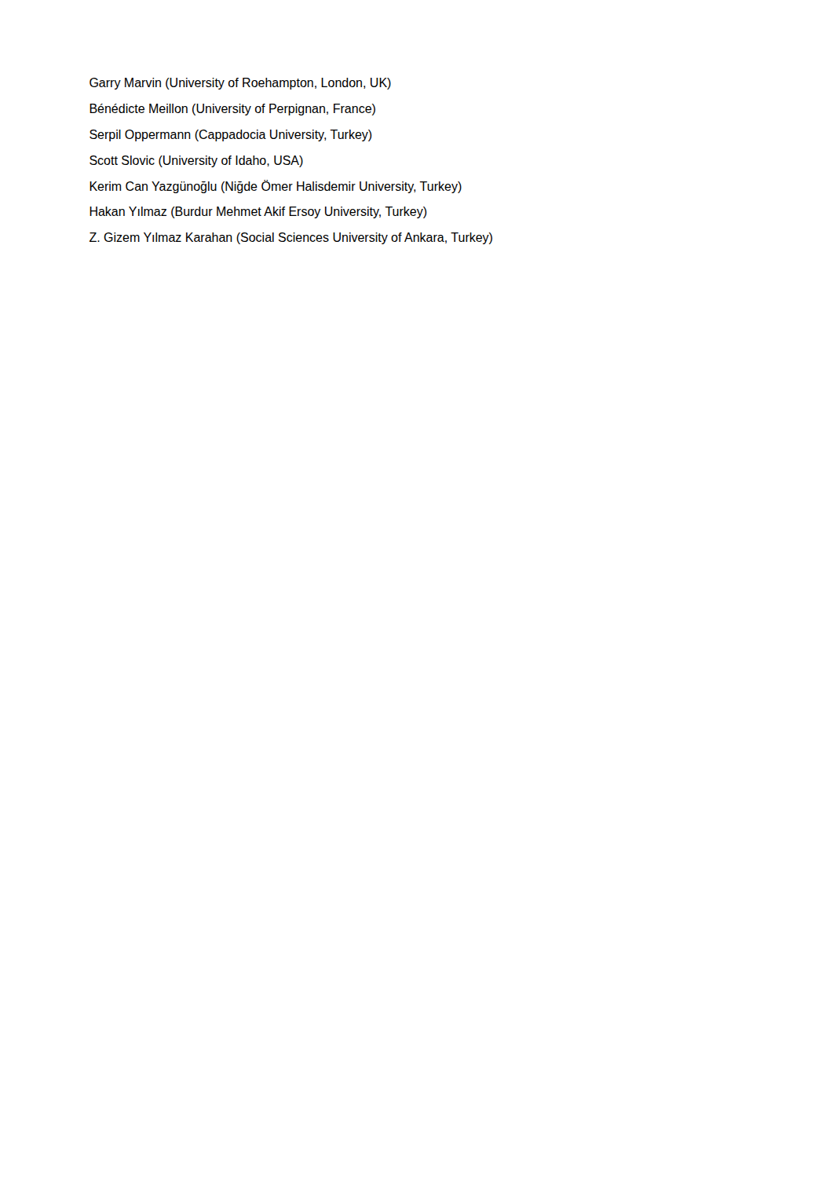Garry Marvin (University of Roehampton, London, UK)
Bénédicte Meillon (University of Perpignan, France)
Serpil Oppermann (Cappadocia University, Turkey)
Scott Slovic (University of Idaho, USA)
Kerim Can Yazgünoğlu (Niğde Ömer Halisdemir University, Turkey)
Hakan Yılmaz (Burdur Mehmet Akif Ersoy University, Turkey)
Z. Gizem Yılmaz Karahan (Social Sciences University of Ankara, Turkey)